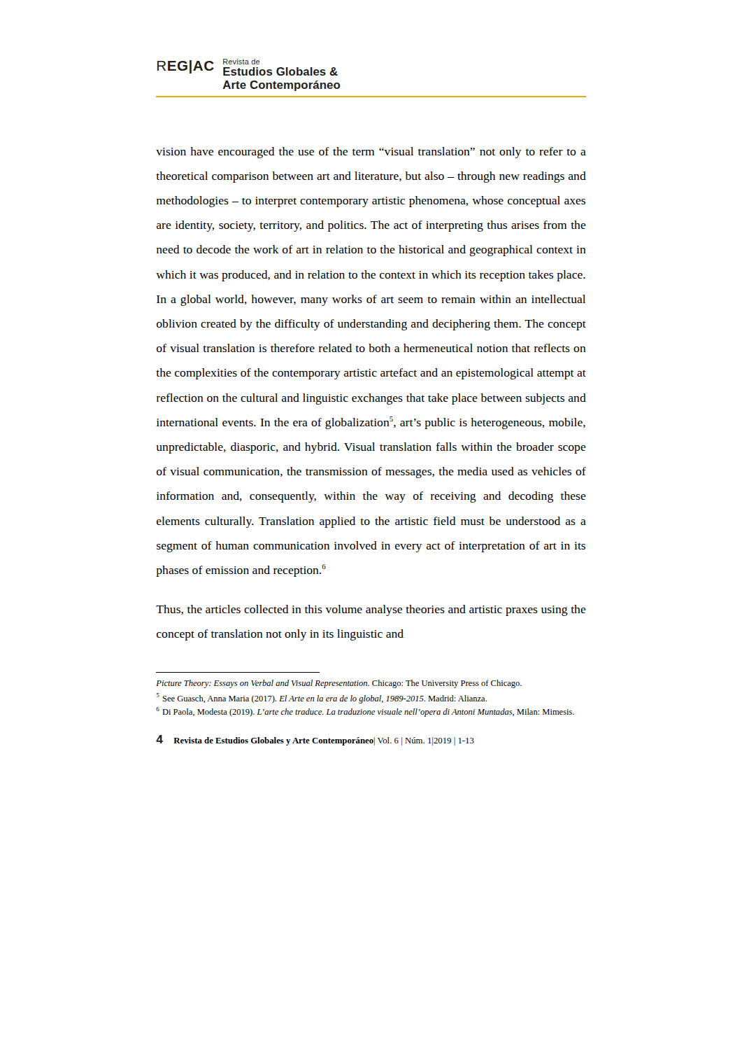REG|AC
Revista de
Estudios Globales &
Arte Contemporáneo
vision have encouraged the use of the term “visual translation” not only to refer to a theoretical comparison between art and literature, but also – through new readings and methodologies – to interpret contemporary artistic phenomena, whose conceptual axes are identity, society, territory, and politics. The act of interpreting thus arises from the need to decode the work of art in relation to the historical and geographical context in which it was produced, and in relation to the context in which its reception takes place. In a global world, however, many works of art seem to remain within an intellectual oblivion created by the difficulty of understanding and deciphering them. The concept of visual translation is therefore related to both a hermeneutical notion that reflects on the complexities of the contemporary artistic artefact and an epistemological attempt at reflection on the cultural and linguistic exchanges that take place between subjects and international events. In the era of globalization5, art’s public is heterogeneous, mobile, unpredictable, diasporic, and hybrid. Visual translation falls within the broader scope of visual communication, the transmission of messages, the media used as vehicles of information and, consequently, within the way of receiving and decoding these elements culturally. Translation applied to the artistic field must be understood as a segment of human communication involved in every act of interpretation of art in its phases of emission and reception.6
Thus, the articles collected in this volume analyse theories and artistic praxes using the concept of translation not only in its linguistic and
Picture Theory: Essays on Verbal and Visual Representation. Chicago: The University Press of Chicago.
5 See Guasch, Anna Maria (2017). El Arte en la era de lo global, 1989-2015. Madrid: Alianza.
6 Di Paola, Modesta (2019). L’arte che traduce. La traduzione visuale nell’opera di Antoni Muntadas, Milan: Mimesis.
4
Revista de Estudios Globales y Arte Contemporáneo| Vol. 6 | Núm. 1|2019 | 1-13